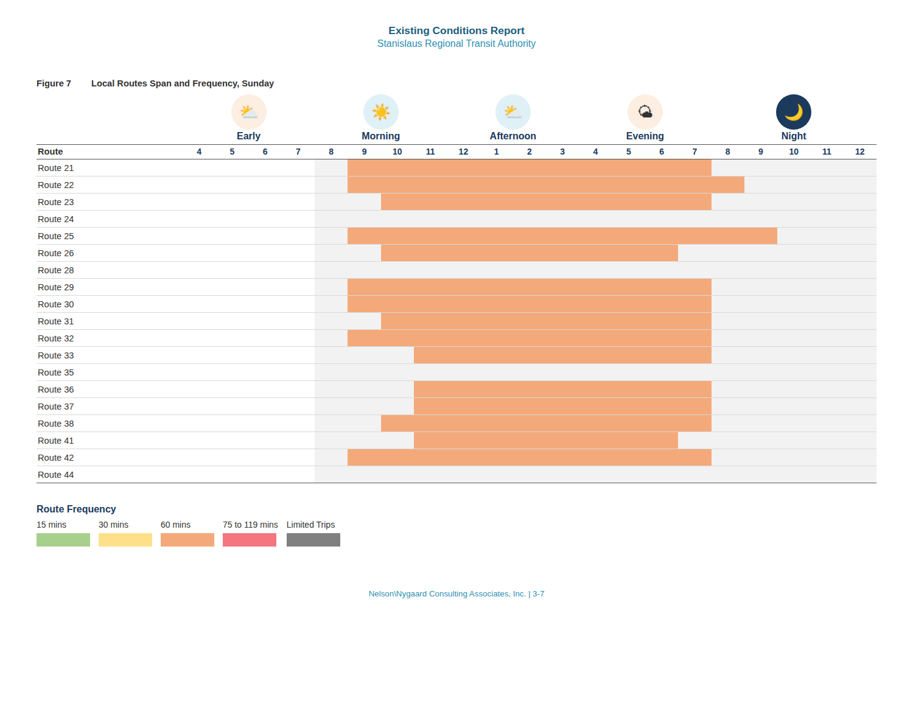Existing Conditions Report
Stanislaus Regional Transit Authority
Figure 7 Local Routes Span and Frequency, Sunday
| | ⛅ | ☀️ | ⛅ | 🌤 | 🌙 |
| | Early | Morning | Afternoon | Evening | Night |
| Route | 4 | 5 | 6 | 7 | 8 | 9 | 10 | 11 | 12 | 1 | 2 | 3 | 4 | 5 | 6 | 7 | 8 | 9 | 10 | 11 | 12 |
| Route 21 | | | | | | | | | | | |
| Route 22 | | | | | | | | | | |
| Route 23 | | | | | | | | | | | | |
| Route 24 | | | | | | | | | | | | | | | | | | | | | |
| Route 25 | | | | | | | | | |
| Route 26 | | | | | | | | | | | | | |
| Route 28 | | | | | | | | | | | | | | | | | | | | | |
| Route 29 | | | | | | | | | | | |
| Route 30 | | | | | | | | | | | |
| Route 31 | | | | | | | | | | | | |
| Route 32 | | | | | | | | | | | |
| Route 33 | | | | | | | | | | | | | |
| Route 35 | | | | | | | | | | | | | | | | | | | | | |
| Route 36 | | | | | | | | | | | | | |
| Route 37 | | | | | | | | | | | | | |
| Route 38 | | | | | | | | | | | | |
| Route 41 | | | | | | | | | | | | | | |
| Route 42 | | | | | | | | | | | |
| Route 44 | | | | | | | | | | | | | | | | | | | | | |
Route Frequency
| 15 mins | 30 mins | 60 mins | 75 to 119 mins | Limited Trips |
Nelson\Nygaard Consulting Associates, Inc. | 3-7